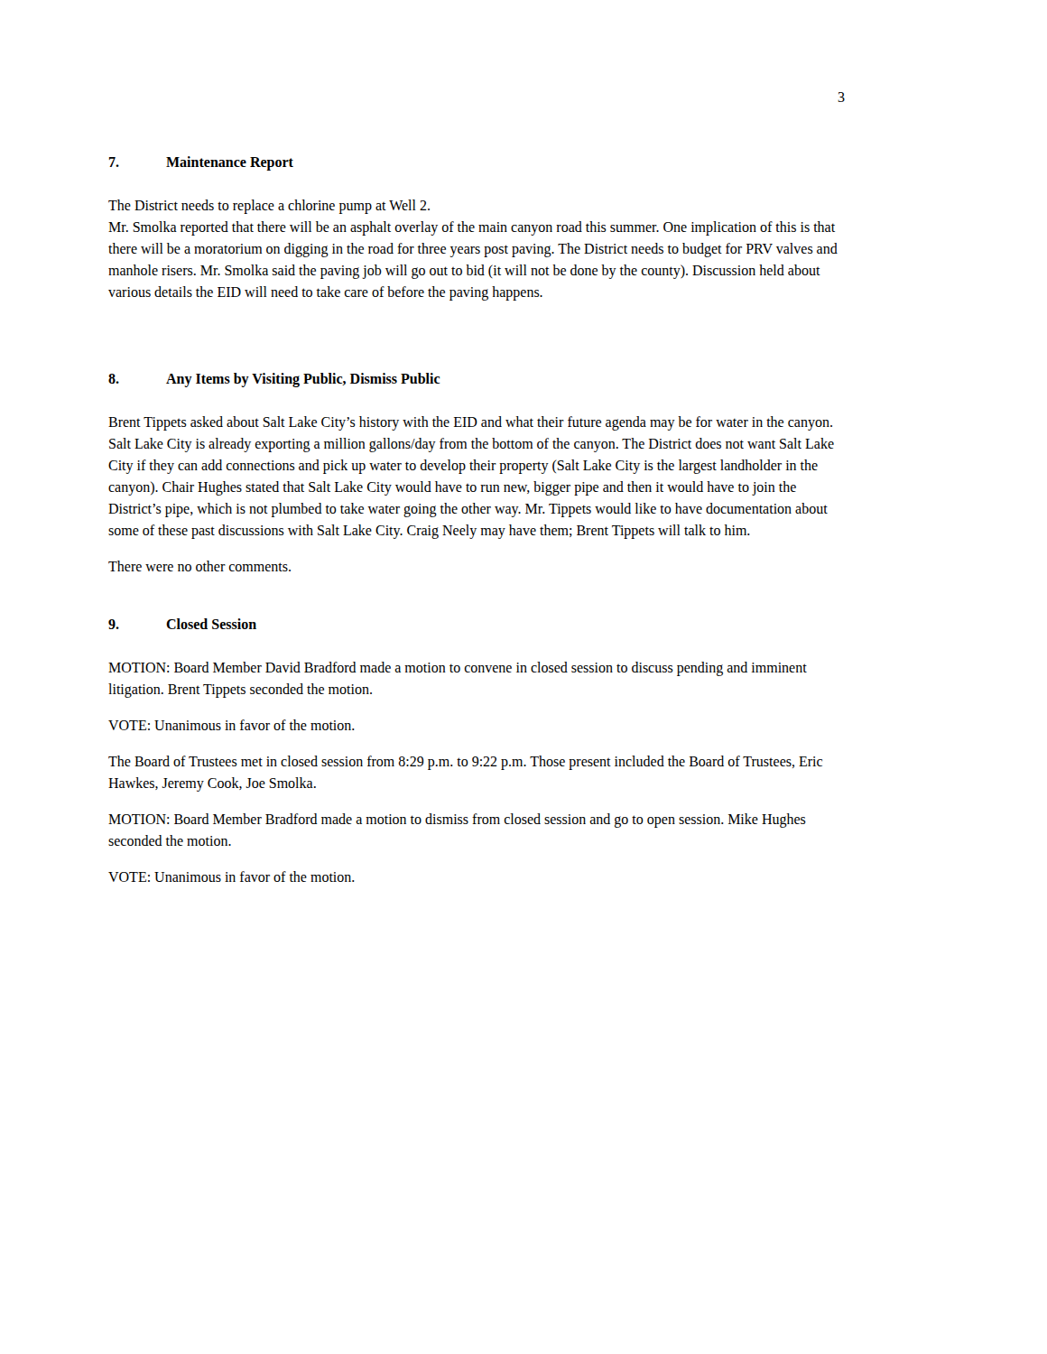3
7. Maintenance Report
The District needs to replace a chlorine pump at Well 2.
Mr. Smolka reported that there will be an asphalt overlay of the main canyon road this summer. One implication of this is that there will be a moratorium on digging in the road for three years post paving. The District needs to budget for PRV valves and manhole risers. Mr. Smolka said the paving job will go out to bid (it will not be done by the county). Discussion held about various details the EID will need to take care of before the paving happens.
8. Any Items by Visiting Public, Dismiss Public
Brent Tippets asked about Salt Lake City’s history with the EID and what their future agenda may be for water in the canyon. Salt Lake City is already exporting a million gallons/day from the bottom of the canyon. The District does not want Salt Lake City if they can add connections and pick up water to develop their property (Salt Lake City is the largest landholder in the canyon). Chair Hughes stated that Salt Lake City would have to run new, bigger pipe and then it would have to join the District’s pipe, which is not plumbed to take water going the other way. Mr. Tippets would like to have documentation about some of these past discussions with Salt Lake City. Craig Neely may have them; Brent Tippets will talk to him.
There were no other comments.
9. Closed Session
MOTION: Board Member David Bradford made a motion to convene in closed session to discuss pending and imminent litigation. Brent Tippets seconded the motion.
VOTE: Unanimous in favor of the motion.
The Board of Trustees met in closed session from 8:29 p.m. to 9:22 p.m. Those present included the Board of Trustees, Eric Hawkes, Jeremy Cook, Joe Smolka.
MOTION: Board Member Bradford made a motion to dismiss from closed session and go to open session. Mike Hughes seconded the motion.
VOTE: Unanimous in favor of the motion.